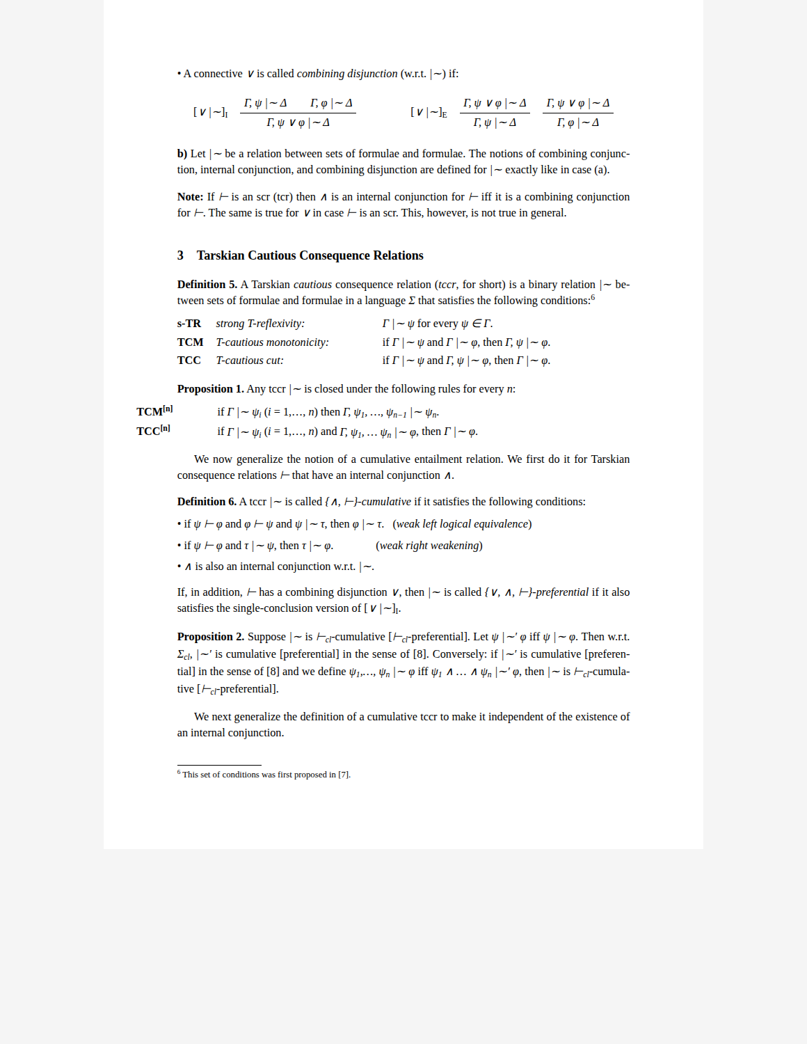• A connective ∨ is called combining disjunction (w.r.t. |∼) if:
| [ ∨ /∼ ] I | Γ, ψ /∼ Δ Γ, φ /∼ Δ Γ, ψ ∨ φ /∼ Δ | | [ ∨ /∼ ] E | Γ, ψ ∨ φ /∼ Δ Γ, ψ /∼ Δ | Γ, ψ ∨ φ /∼ Δ Γ, φ /∼ Δ |
b) Let |∼ be a relation between sets of formulae and formulae. The notions of combining conjunction, internal conjunction, and combining disjunction are defined for |∼ exactly like in case (a).
Note: If ⊢ is an scr (tcr) then ∧ is an internal conjunction for ⊢ iff it is a combining conjunction for ⊢. The same is true for ∨ in case ⊢ is an scr. This, however, is not true in general.
3 Tarskian Cautious Consequence Relations
Definition 5. A Tarskian cautious consequence relation (tccr, for short) is a binary relation |∼ between sets of formulae and formulae in a language Σ that satisfies the following conditions:6
| s- TR | strong T-reflexivity: | Γ /∼ ψ for every ψ ∈ Γ . |
| TCM | T-cautious monotonicity: | if Γ /∼ ψ and Γ /∼ φ , then Γ, ψ /∼ φ . |
| TCC | T-cautious cut: | if Γ /∼ ψ and Γ, ψ /∼ φ , then Γ /∼ φ . |
Proposition 1. Any tccr |∼ is closed under the following rules for every n:
TCM[n] if Γ |∼ ψi (i = 1,…, n) then Γ, ψ1, …, ψn−1 |∼ ψn.
TCC[n] if Γ |∼ ψi (i = 1,…, n) and Γ, ψ1, … ψn |∼ φ, then Γ |∼ φ.
We now generalize the notion of a cumulative entailment relation. We first do it for Tarskian consequence relations ⊢ that have an internal conjunction ∧.
Definition 6. A tccr |∼ is called {∧, ⊢}-cumulative if it satisfies the following conditions:
• if ψ ⊢ φ and φ ⊢ ψ and ψ |∼ τ, then φ |∼ τ. (weak left logical equivalence)
• if ψ ⊢ φ and τ |∼ ψ, then τ |∼ φ. (weak right weakening)
• ∧ is also an internal conjunction w.r.t. |∼.
If, in addition, ⊢ has a combining disjunction ∨, then |∼ is called {∨, ∧, ⊢}-preferential if it also satisfies the single-conclusion version of [∨ |∼]I.
Proposition 2. Suppose |∼ is ⊢cl-cumulative [⊢cl-preferential]. Let ψ |∼′ φ iff ψ |∼ φ. Then w.r.t. Σcl, |∼′ is cumulative [preferential] in the sense of [8]. Conversely: if |∼′ is cumulative [preferential] in the sense of [8] and we define ψ1,…, ψn |∼ φ iff ψ1 ∧ … ∧ ψn |∼′ φ, then |∼ is ⊢cl-cumulative [⊢cl-preferential].
We next generalize the definition of a cumulative tccr to make it independent of the existence of an internal conjunction.
6 This set of conditions was first proposed in [7].